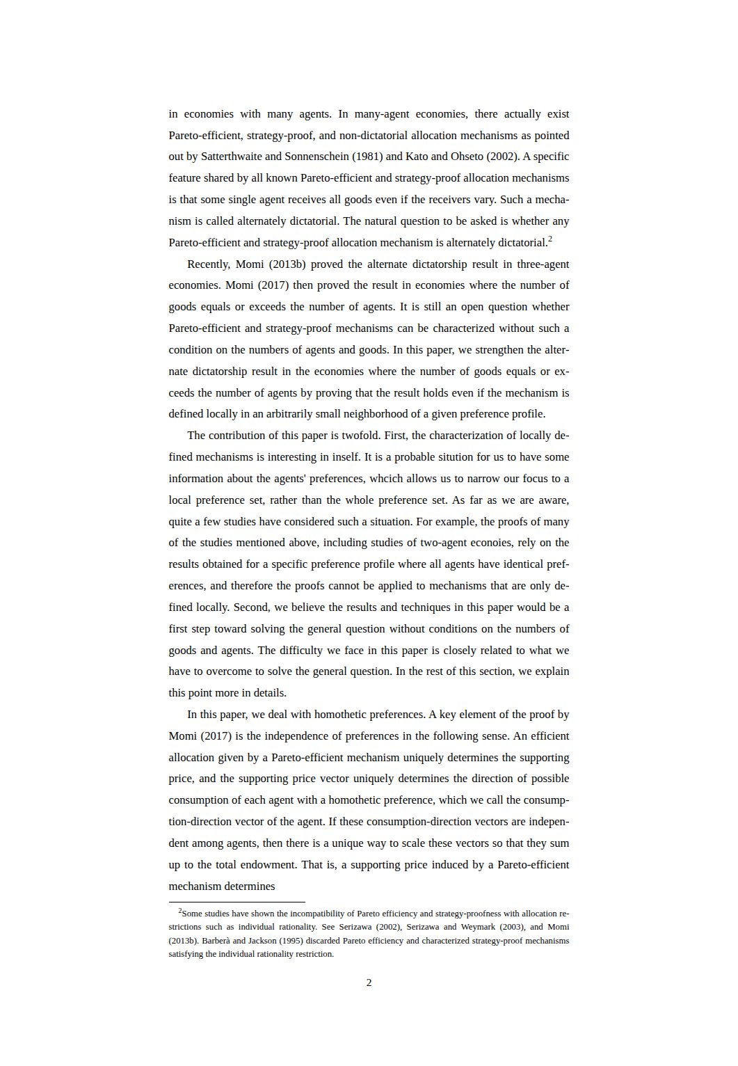in economies with many agents. In many-agent economies, there actually exist Pareto-efficient, strategy-proof, and non-dictatorial allocation mechanisms as pointed out by Satterthwaite and Sonnenschein (1981) and Kato and Ohseto (2002). A specific feature shared by all known Pareto-efficient and strategy-proof allocation mechanisms is that some single agent receives all goods even if the receivers vary. Such a mechanism is called alternately dictatorial. The natural question to be asked is whether any Pareto-efficient and strategy-proof allocation mechanism is alternately dictatorial.2
Recently, Momi (2013b) proved the alternate dictatorship result in three-agent economies. Momi (2017) then proved the result in economies where the number of goods equals or exceeds the number of agents. It is still an open question whether Pareto-efficient and strategy-proof mechanisms can be characterized without such a condition on the numbers of agents and goods. In this paper, we strengthen the alternate dictatorship result in the economies where the number of goods equals or exceeds the number of agents by proving that the result holds even if the mechanism is defined locally in an arbitrarily small neighborhood of a given preference profile.
The contribution of this paper is twofold. First, the characterization of locally defined mechanisms is interesting in inself. It is a probable sitution for us to have some information about the agents' preferences, whcich allows us to narrow our focus to a local preference set, rather than the whole preference set. As far as we are aware, quite a few studies have considered such a situation. For example, the proofs of many of the studies mentioned above, including studies of two-agent econoies, rely on the results obtained for a specific preference profile where all agents have identical preferences, and therefore the proofs cannot be applied to mechanisms that are only defined locally. Second, we believe the results and techniques in this paper would be a first step toward solving the general question without conditions on the numbers of goods and agents. The difficulty we face in this paper is closely related to what we have to overcome to solve the general question. In the rest of this section, we explain this point more in details.
In this paper, we deal with homothetic preferences. A key element of the proof by Momi (2017) is the independence of preferences in the following sense. An efficient allocation given by a Pareto-efficient mechanism uniquely determines the supporting price, and the supporting price vector uniquely determines the direction of possible consumption of each agent with a homothetic preference, which we call the consumption-direction vector of the agent. If these consumption-direction vectors are independent among agents, then there is a unique way to scale these vectors so that they sum up to the total endowment. That is, a supporting price induced by a Pareto-efficient mechanism determines
2Some studies have shown the incompatibility of Pareto efficiency and strategy-proofness with allocation restrictions such as individual rationality. See Serizawa (2002), Serizawa and Weymark (2003), and Momi (2013b). Barberà and Jackson (1995) discarded Pareto efficiency and characterized strategy-proof mechanisms satisfying the individual rationality restriction.
2